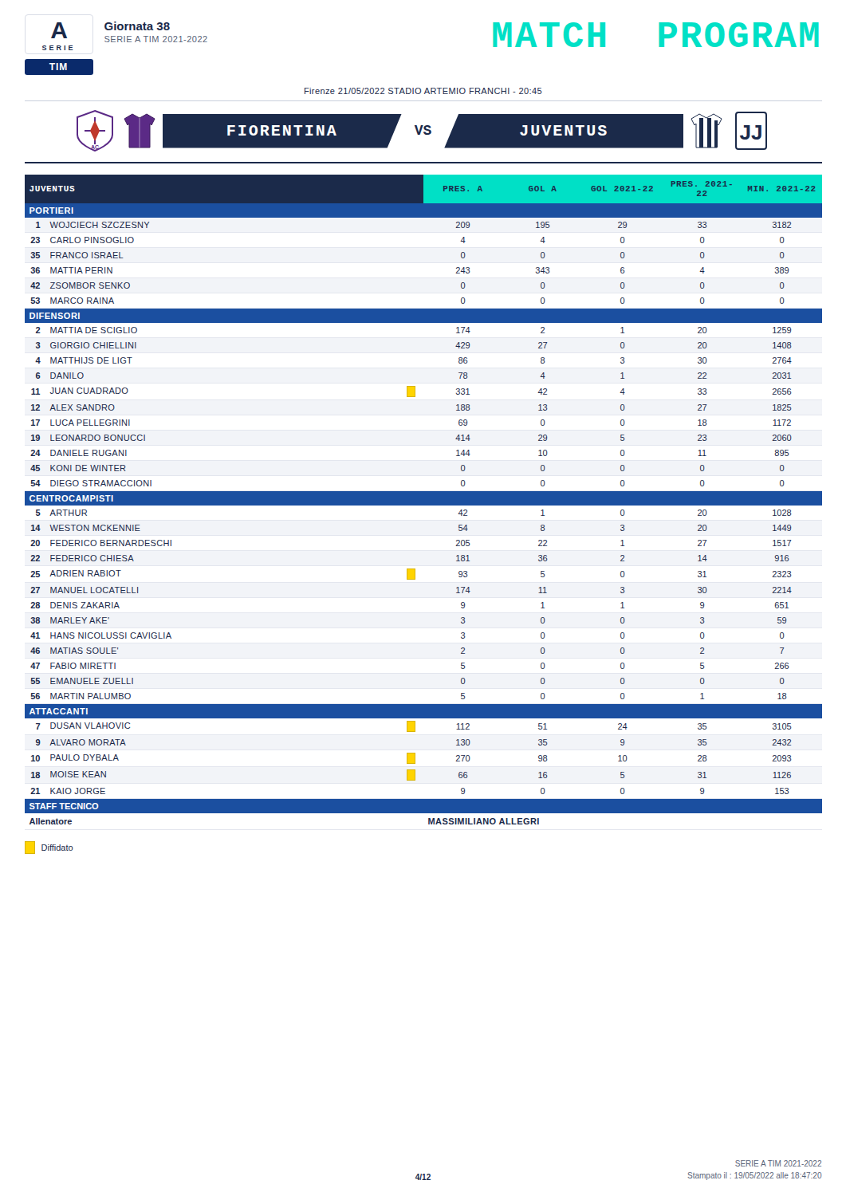A
SERIE
TIM
Giornata 38
SERIE A TIM 2021-2022
MATCH PROGRAM
Firenze 21/05/2022 STADIO ARTEMIO FRANCHI - 20:45
AC
FIORENTINA
VS
JUVENTUS
JJ
| JUVENTUS | PRES. A | GOL A | GOL 2021-22 | PRES. 2021-22 | MIN. 2021-22 |
| --- | --- | --- | --- | --- | --- |
| PORTIERI |
| 1 | WOJCIECH SZCZESNY | 209 | 195 | 29 | 33 | 3182 |
| 23 | CARLO PINSOGLIO | 4 | 4 | 0 | 0 | 0 |
| 35 | FRANCO ISRAEL | 0 | 0 | 0 | 0 | 0 |
| 36 | MATTIA PERIN | 243 | 343 | 6 | 4 | 389 |
| 42 | ZSOMBOR SENKO | 0 | 0 | 0 | 0 | 0 |
| 53 | MARCO RAINA | 0 | 0 | 0 | 0 | 0 |
| DIFENSORI |
| 2 | MATTIA DE SCIGLIO | 174 | 2 | 1 | 20 | 1259 |
| 3 | GIORGIO CHIELLINI | 429 | 27 | 0 | 20 | 1408 |
| 4 | MATTHIJS DE LIGT | 86 | 8 | 3 | 30 | 2764 |
| 6 | DANILO | 78 | 4 | 1 | 22 | 2031 |
| 11 | JUAN CUADRADO | 331 | 42 | 4 | 33 | 2656 |
| 12 | ALEX SANDRO | 188 | 13 | 0 | 27 | 1825 |
| 17 | LUCA PELLEGRINI | 69 | 0 | 0 | 18 | 1172 |
| 19 | LEONARDO BONUCCI | 414 | 29 | 5 | 23 | 2060 |
| 24 | DANIELE RUGANI | 144 | 10 | 0 | 11 | 895 |
| 45 | KONI DE WINTER | 0 | 0 | 0 | 0 | 0 |
| 54 | DIEGO STRAMACCIONI | 0 | 0 | 0 | 0 | 0 |
| CENTROCAMPISTI |
| 5 | ARTHUR | 42 | 1 | 0 | 20 | 1028 |
| 14 | WESTON MCKENNIE | 54 | 8 | 3 | 20 | 1449 |
| 20 | FEDERICO BERNARDESCHI | 205 | 22 | 1 | 27 | 1517 |
| 22 | FEDERICO CHIESA | 181 | 36 | 2 | 14 | 916 |
| 25 | ADRIEN RABIOT | 93 | 5 | 0 | 31 | 2323 |
| 27 | MANUEL LOCATELLI | 174 | 11 | 3 | 30 | 2214 |
| 28 | DENIS ZAKARIA | 9 | 1 | 1 | 9 | 651 |
| 38 | MARLEY AKE' | 3 | 0 | 0 | 3 | 59 |
| 41 | HANS NICOLUSSI CAVIGLIA | 3 | 0 | 0 | 0 | 0 |
| 46 | MATIAS SOULE' | 2 | 0 | 0 | 2 | 7 |
| 47 | FABIO MIRETTI | 5 | 0 | 0 | 5 | 266 |
| 55 | EMANUELE ZUELLI | 0 | 0 | 0 | 0 | 0 |
| 56 | MARTIN PALUMBO | 5 | 0 | 0 | 1 | 18 |
| ATTACCANTI |
| 7 | DUSAN VLAHOVIC | 112 | 51 | 24 | 35 | 3105 |
| 9 | ALVARO MORATA | 130 | 35 | 9 | 35 | 2432 |
| 10 | PAULO DYBALA | 270 | 98 | 10 | 28 | 2093 |
| 18 | MOISE KEAN | 66 | 16 | 5 | 31 | 1126 |
| 21 | KAIO JORGE | 9 | 0 | 0 | 9 | 153 |
| STAFF TECNICO |
| Allenatore | MASSIMILIANO ALLEGRI |
Diffidato
4/12
SERIE A TIM 2021-2022
Stampato il : 19/05/2022 alle 18:47:20